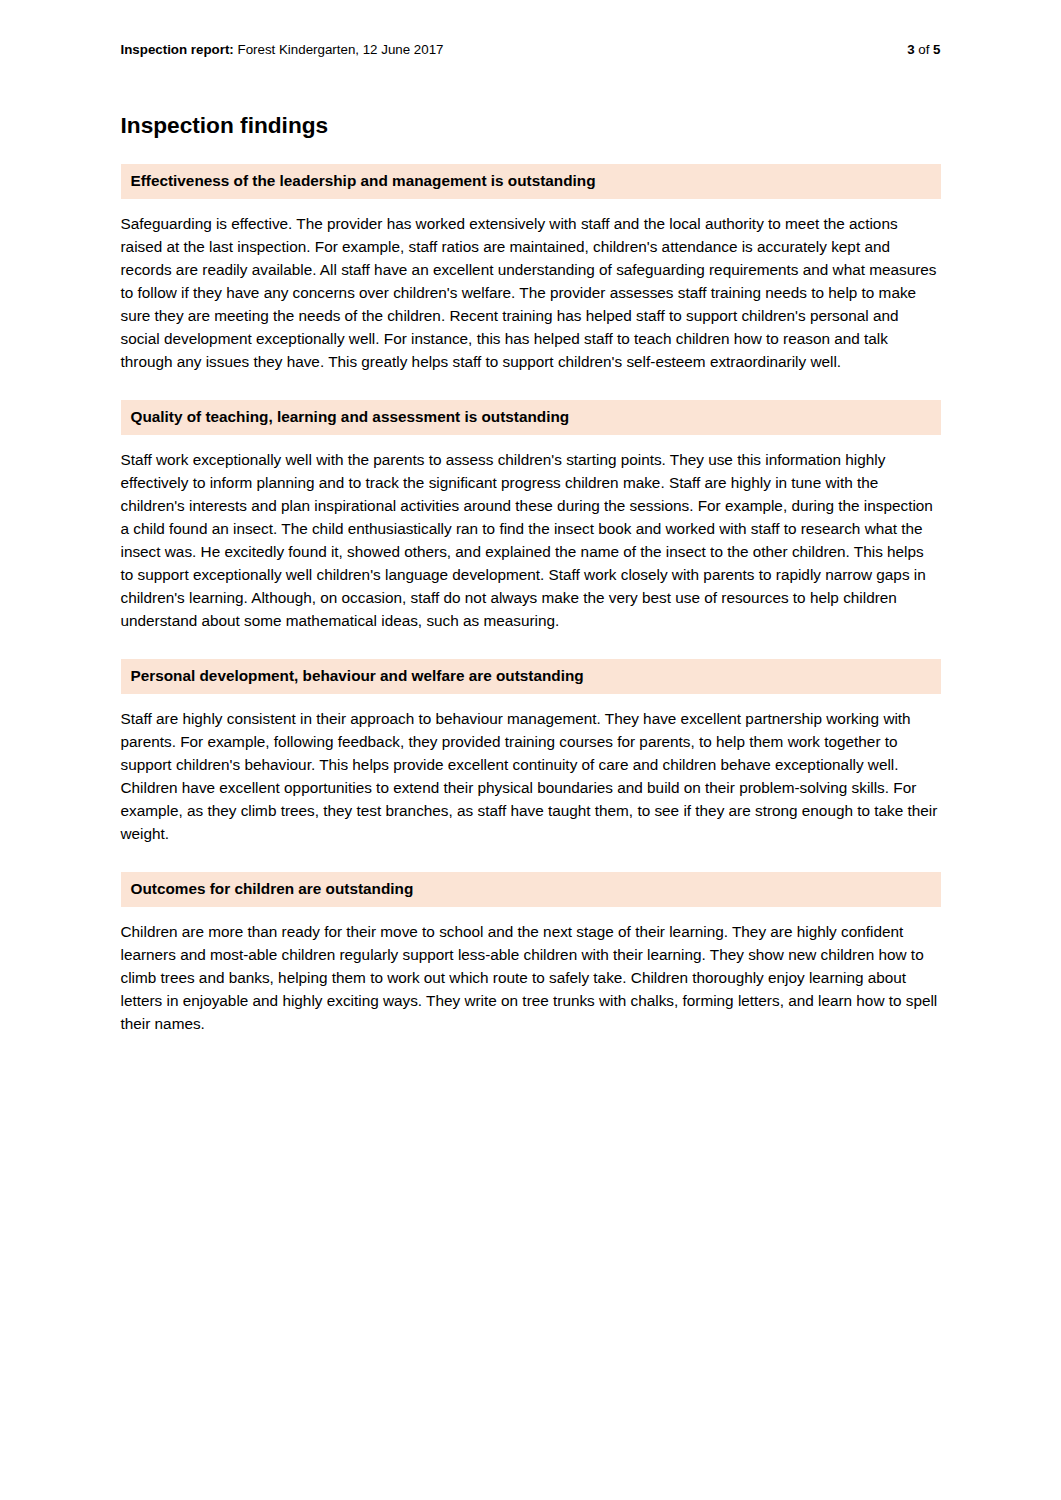Inspection report: Forest Kindergarten, 12 June 2017
3 of 5
Inspection findings
Effectiveness of the leadership and management is outstanding
Safeguarding is effective. The provider has worked extensively with staff and the local authority to meet the actions raised at the last inspection. For example, staff ratios are maintained, children's attendance is accurately kept and records are readily available. All staff have an excellent understanding of safeguarding requirements and what measures to follow if they have any concerns over children's welfare. The provider assesses staff training needs to help to make sure they are meeting the needs of the children. Recent training has helped staff to support children's personal and social development exceptionally well. For instance, this has helped staff to teach children how to reason and talk through any issues they have. This greatly helps staff to support children's self-esteem extraordinarily well.
Quality of teaching, learning and assessment is outstanding
Staff work exceptionally well with the parents to assess children's starting points. They use this information highly effectively to inform planning and to track the significant progress children make. Staff are highly in tune with the children's interests and plan inspirational activities around these during the sessions. For example, during the inspection a child found an insect. The child enthusiastically ran to find the insect book and worked with staff to research what the insect was. He excitedly found it, showed others, and explained the name of the insect to the other children. This helps to support exceptionally well children's language development. Staff work closely with parents to rapidly narrow gaps in children's learning. Although, on occasion, staff do not always make the very best use of resources to help children understand about some mathematical ideas, such as measuring.
Personal development, behaviour and welfare are outstanding
Staff are highly consistent in their approach to behaviour management. They have excellent partnership working with parents. For example, following feedback, they provided training courses for parents, to help them work together to support children's behaviour. This helps provide excellent continuity of care and children behave exceptionally well. Children have excellent opportunities to extend their physical boundaries and build on their problem-solving skills. For example, as they climb trees, they test branches, as staff have taught them, to see if they are strong enough to take their weight.
Outcomes for children are outstanding
Children are more than ready for their move to school and the next stage of their learning. They are highly confident learners and most-able children regularly support less-able children with their learning. They show new children how to climb trees and banks, helping them to work out which route to safely take. Children thoroughly enjoy learning about letters in enjoyable and highly exciting ways. They write on tree trunks with chalks, forming letters, and learn how to spell their names.